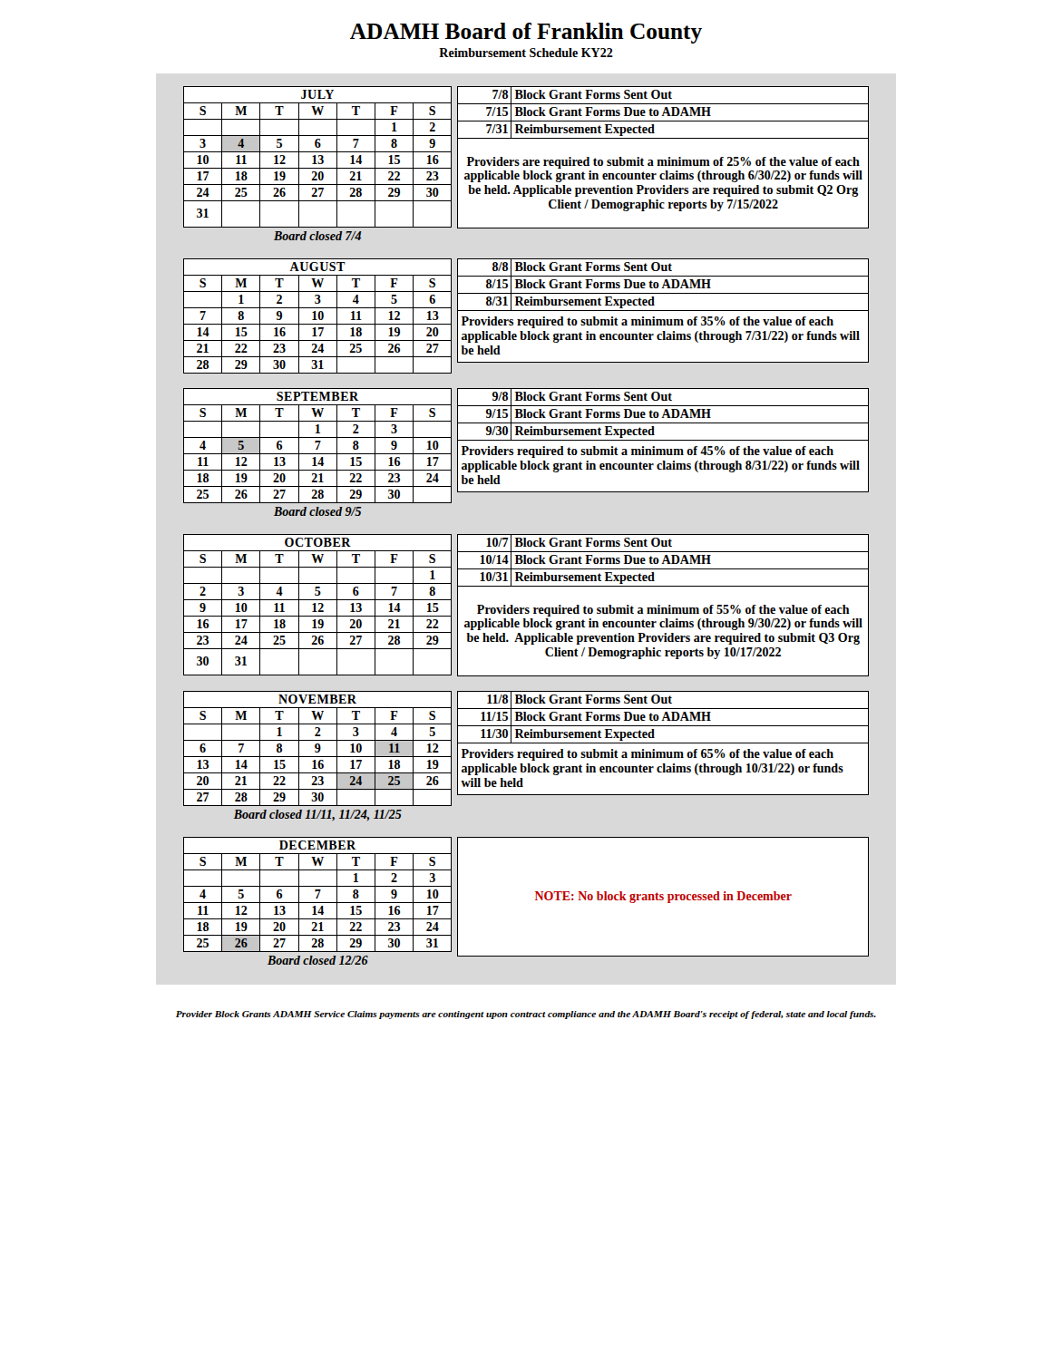ADAMH Board of Franklin County
Reimbursement Schedule KY22
| JULY |
| S | M | T | W | T | F | S |
| | | | | | 1 | 2 |
| 3 | 4 | 5 | 6 | 7 | 8 | 9 |
| 10 | 11 | 12 | 13 | 14 | 15 | 16 |
| 17 | 18 | 19 | 20 | 21 | 22 | 23 |
| 24 | 25 | 26 | 27 | 28 | 29 | 30 |
| 31 | | | | | | |
Board closed 7/4
| 7/8 | Block Grant Forms Sent Out |
| 7/15 | Block Grant Forms Due to ADAMH |
| 7/31 | Reimbursement Expected |
| Providers are required to submit a minimum of 25% of the value of each applicable block grant in encounter claims (through 6/30/22) or funds will be held. Applicable prevention Providers are required to submit Q2 Org Client / Demographic reports by 7/15/2022 |
| AUGUST |
| S | M | T | W | T | F | S |
| | 1 | 2 | 3 | 4 | 5 | 6 |
| 7 | 8 | 9 | 10 | 11 | 12 | 13 |
| 14 | 15 | 16 | 17 | 18 | 19 | 20 |
| 21 | 22 | 23 | 24 | 25 | 26 | 27 |
| 28 | 29 | 30 | 31 | | | |
| 8/8 | Block Grant Forms Sent Out |
| 8/15 | Block Grant Forms Due to ADAMH |
| 8/31 | Reimbursement Expected |
| Providers required to submit a minimum of 35% of the value of each applicable block grant in encounter claims (through 7/31/22) or funds will be held |
| SEPTEMBER |
| S | M | T | W | T | F | S |
| | | | 1 | 2 | 3 | |
| 4 | 5 | 6 | 7 | 8 | 9 | 10 |
| 11 | 12 | 13 | 14 | 15 | 16 | 17 |
| 18 | 19 | 20 | 21 | 22 | 23 | 24 |
| 25 | 26 | 27 | 28 | 29 | 30 | |
Board closed 9/5
| 9/8 | Block Grant Forms Sent Out |
| 9/15 | Block Grant Forms Due to ADAMH |
| 9/30 | Reimbursement Expected |
| Providers required to submit a minimum of 45% of the value of each applicable block grant in encounter claims (through 8/31/22) or funds will be held |
| OCTOBER |
| S | M | T | W | T | F | S |
| | | | | | | 1 |
| 2 | 3 | 4 | 5 | 6 | 7 | 8 |
| 9 | 10 | 11 | 12 | 13 | 14 | 15 |
| 16 | 17 | 18 | 19 | 20 | 21 | 22 |
| 23 | 24 | 25 | 26 | 27 | 28 | 29 |
| 30 | 31 | | | | | |
| 10/7 | Block Grant Forms Sent Out |
| 10/14 | Block Grant Forms Due to ADAMH |
| 10/31 | Reimbursement Expected |
| Providers required to submit a minimum of 55% of the value of each applicable block grant in encounter claims (through 9/30/22) or funds will be held. Applicable prevention Providers are required to submit Q3 Org Client / Demographic reports by 10/17/2022 |
| NOVEMBER |
| S | M | T | W | T | F | S |
| | | 1 | 2 | 3 | 4 | 5 |
| 6 | 7 | 8 | 9 | 10 | 11 | 12 |
| 13 | 14 | 15 | 16 | 17 | 18 | 19 |
| 20 | 21 | 22 | 23 | 24 | 25 | 26 |
| 27 | 28 | 29 | 30 | | | |
Board closed 11/11, 11/24, 11/25
| 11/8 | Block Grant Forms Sent Out |
| 11/15 | Block Grant Forms Due to ADAMH |
| 11/30 | Reimbursement Expected |
| Providers required to submit a minimum of 65% of the value of each applicable block grant in encounter claims (through 10/31/22) or funds will be held |
| DECEMBER |
| S | M | T | W | T | F | S |
| | | | | 1 | 2 | 3 |
| 4 | 5 | 6 | 7 | 8 | 9 | 10 |
| 11 | 12 | 13 | 14 | 15 | 16 | 17 |
| 18 | 19 | 20 | 21 | 22 | 23 | 24 |
| 25 | 26 | 27 | 28 | 29 | 30 | 31 |
Board closed 12/26
| NOTE: No block grants processed in December |
Provider Block Grants ADAMH Service Claims payments are contingent upon contract compliance and the ADAMH Board's receipt of federal, state and local funds.